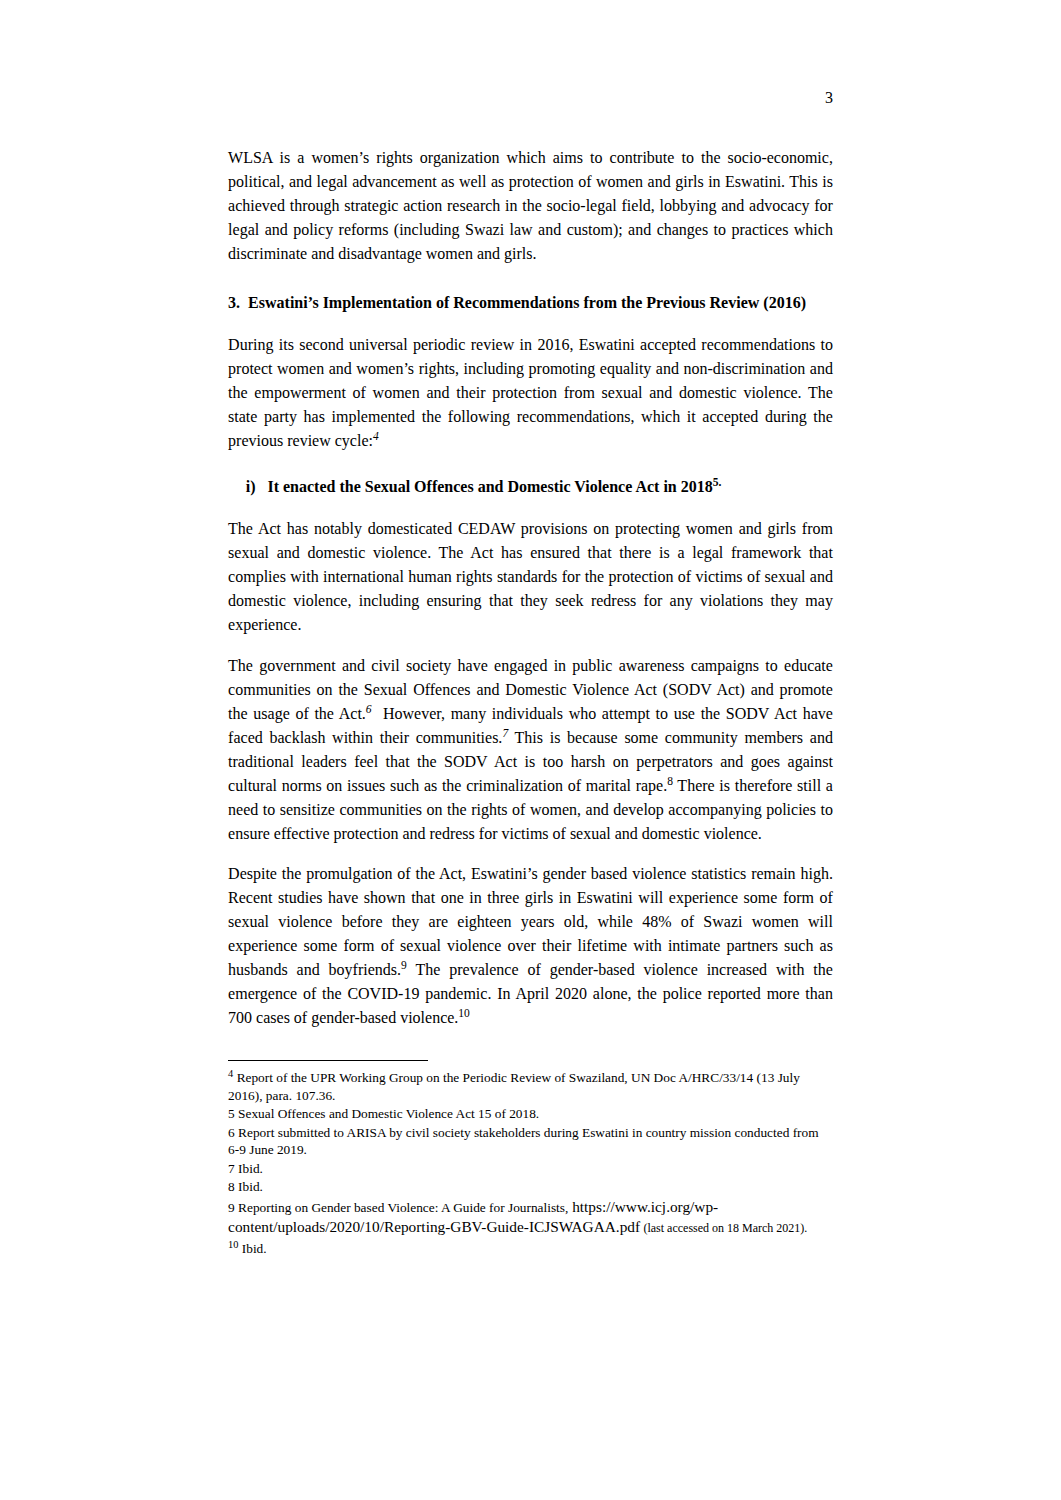3
WLSA is a women’s rights organization which aims to contribute to the socio-economic, political, and legal advancement as well as protection of women and girls in Eswatini. This is achieved through strategic action research in the socio-legal field, lobbying and advocacy for legal and policy reforms (including Swazi law and custom); and changes to practices which discriminate and disadvantage women and girls.
3. Eswatini’s Implementation of Recommendations from the Previous Review (2016)
During its second universal periodic review in 2016, Eswatini accepted recommendations to protect women and women’s rights, including promoting equality and non-discrimination and the empowerment of women and their protection from sexual and domestic violence. The state party has implemented the following recommendations, which it accepted during the previous review cycle:4
i) It enacted the Sexual Offences and Domestic Violence Act in 20185.
The Act has notably domesticated CEDAW provisions on protecting women and girls from sexual and domestic violence. The Act has ensured that there is a legal framework that complies with international human rights standards for the protection of victims of sexual and domestic violence, including ensuring that they seek redress for any violations they may experience.
The government and civil society have engaged in public awareness campaigns to educate communities on the Sexual Offences and Domestic Violence Act (SODV Act) and promote the usage of the Act.6 However, many individuals who attempt to use the SODV Act have faced backlash within their communities.7 This is because some community members and traditional leaders feel that the SODV Act is too harsh on perpetrators and goes against cultural norms on issues such as the criminalization of marital rape.8 There is therefore still a need to sensitize communities on the rights of women, and develop accompanying policies to ensure effective protection and redress for victims of sexual and domestic violence.
Despite the promulgation of the Act, Eswatini’s gender based violence statistics remain high. Recent studies have shown that one in three girls in Eswatini will experience some form of sexual violence before they are eighteen years old, while 48% of Swazi women will experience some form of sexual violence over their lifetime with intimate partners such as husbands and boyfriends.9 The prevalence of gender-based violence increased with the emergence of the COVID-19 pandemic. In April 2020 alone, the police reported more than 700 cases of gender-based violence.10
4 Report of the UPR Working Group on the Periodic Review of Swaziland, UN Doc A/HRC/33/14 (13 July 2016), para. 107.36.
5 Sexual Offences and Domestic Violence Act 15 of 2018.
6 Report submitted to ARISA by civil society stakeholders during Eswatini in country mission conducted from 6-9 June 2019.
7 Ibid.
8 Ibid.
9 Reporting on Gender based Violence: A Guide for Journalists, https://www.icj.org/wp-content/uploads/2020/10/Reporting-GBV-Guide-ICJSWAGAA.pdf (last accessed on 18 March 2021).
10 Ibid.